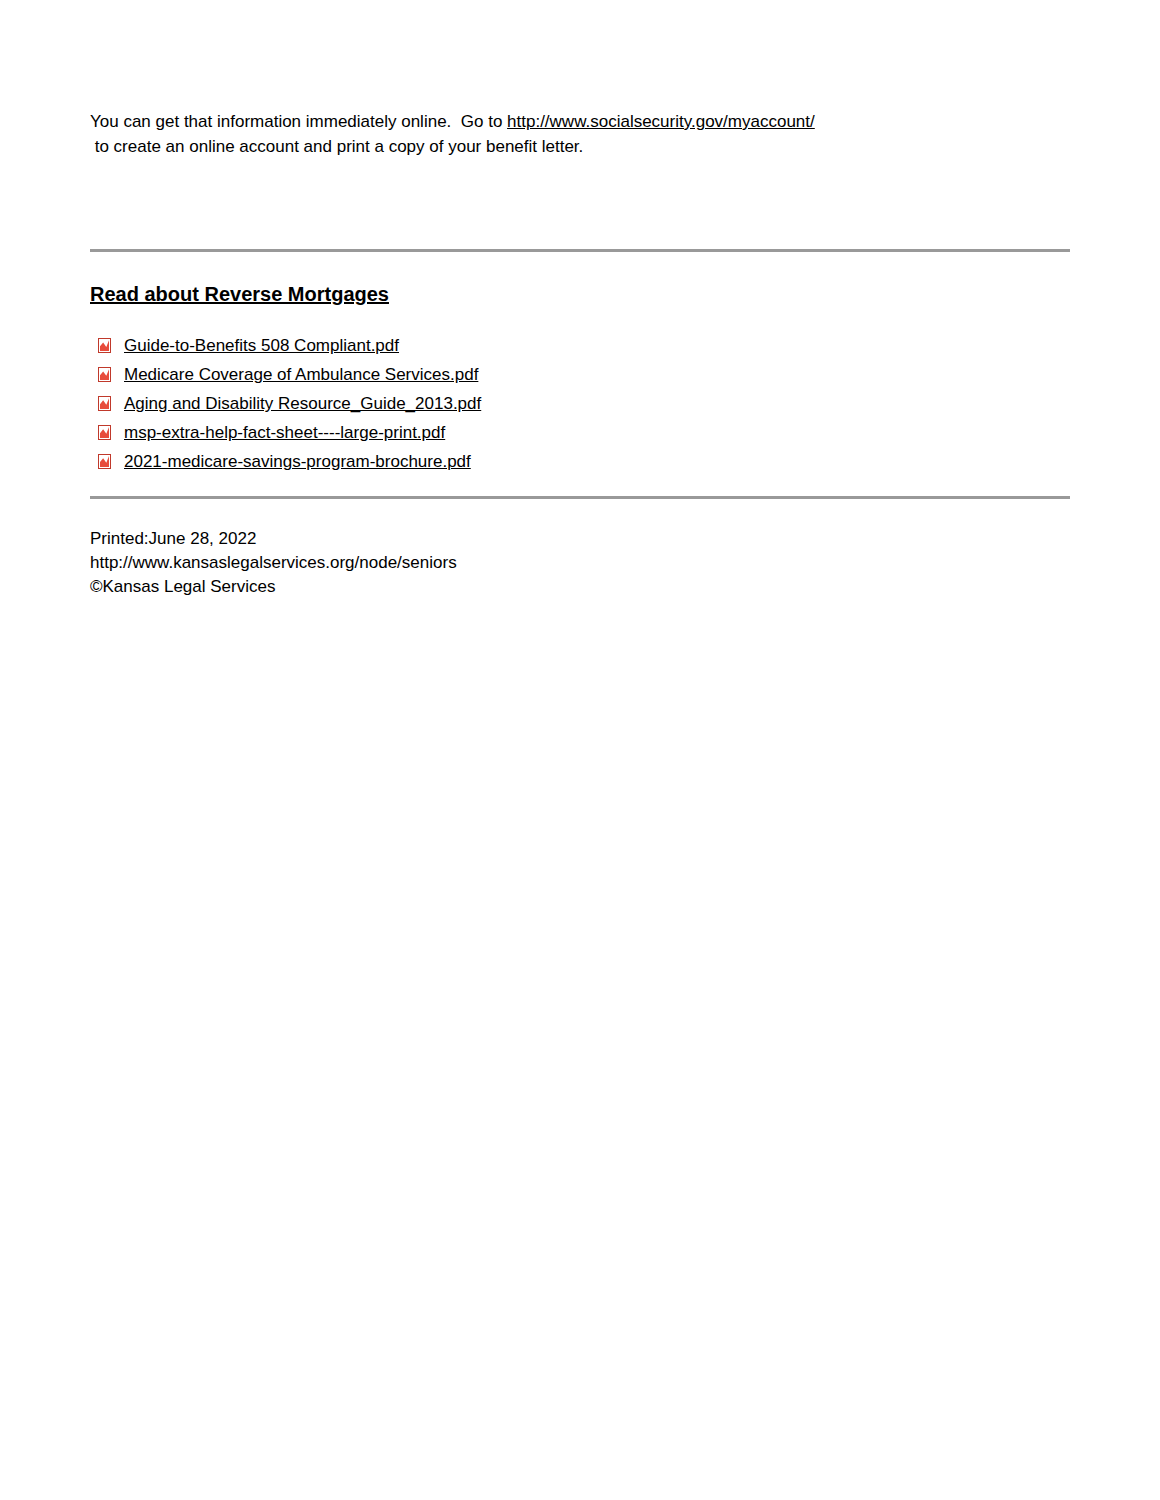You can get that information immediately online. Go to http://www.socialsecurity.gov/myaccount/
to create an online account and print a copy of your benefit letter.
Read about Reverse Mortgages
Guide-to-Benefits 508 Compliant.pdf
Medicare Coverage of Ambulance Services.pdf
Aging and Disability Resource_Guide_2013.pdf
msp-extra-help-fact-sheet----large-print.pdf
2021-medicare-savings-program-brochure.pdf
Printed:June 28, 2022
http://www.kansaslegalservices.org/node/seniors
©Kansas Legal Services